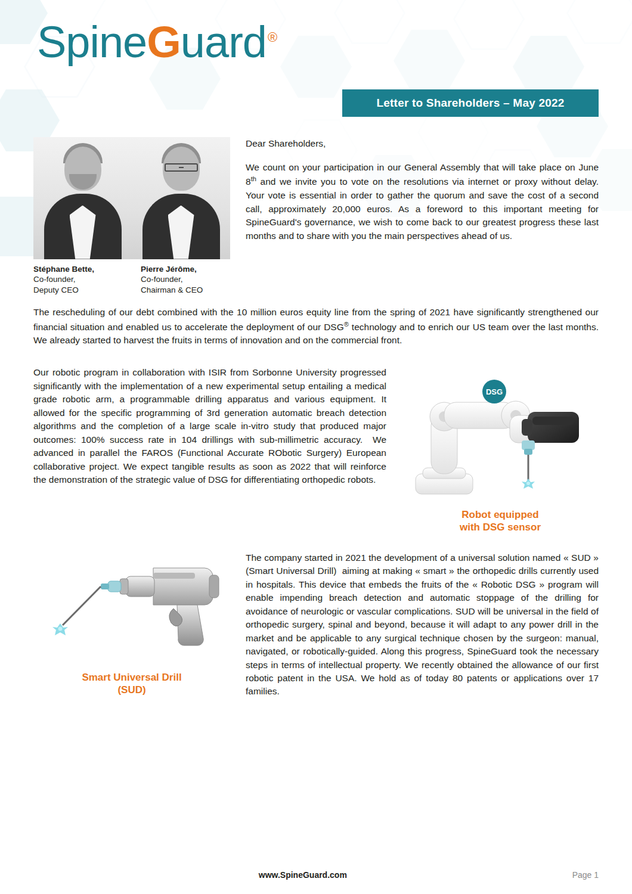SpineGuard®
Letter to Shareholders – May 2022
Stéphane Bette,
Co-founder,
Deputy CEO
Pierre Jérôme,
Co-founder,
Chairman & CEO
Dear Shareholders,
We count on your participation in our General Assembly that will take place on June 8th and we invite you to vote on the resolutions via internet or proxy without delay. Your vote is essential in order to gather the quorum and save the cost of a second call, approximately 20,000 euros. As a foreword to this important meeting for SpineGuard's governance, we wish to come back to our greatest progress these last months and to share with you the main perspectives ahead of us.
The rescheduling of our debt combined with the 10 million euros equity line from the spring of 2021 have significantly strengthened our financial situation and enabled us to accelerate the deployment of our DSG® technology and to enrich our US team over the last months. We already started to harvest the fruits in terms of innovation and on the commercial front.
Our robotic program in collaboration with ISIR from Sorbonne University progressed significantly with the implementation of a new experimental setup entailing a medical grade robotic arm, a programmable drilling apparatus and various equipment. It allowed for the specific programming of 3rd generation automatic breach detection algorithms and the completion of a large scale in-vitro study that produced major outcomes: 100% success rate in 104 drillings with sub-millimetric accuracy. We advanced in parallel the FAROS (Functional Accurate RObotic Surgery) European collaborative project. We expect tangible results as soon as 2022 that will reinforce the demonstration of the strategic value of DSG for differentiating orthopedic robots.
DSG
Robot equipped
with DSG sensor
Smart Universal Drill
(SUD)
The company started in 2021 the development of a universal solution named « SUD » (Smart Universal Drill) aiming at making « smart » the orthopedic drills currently used in hospitals. This device that embeds the fruits of the « Robotic DSG » program will enable impending breach detection and automatic stoppage of the drilling for avoidance of neurologic or vascular complications. SUD will be universal in the field of orthopedic surgery, spinal and beyond, because it will adapt to any power drill in the market and be applicable to any surgical technique chosen by the surgeon: manual, navigated, or robotically-guided. Along this progress, SpineGuard took the necessary steps in terms of intellectual property. We recently obtained the allowance of our first robotic patent in the USA. We hold as of today 80 patents or applications over 17 families.
www.SpineGuard.com
Page 1